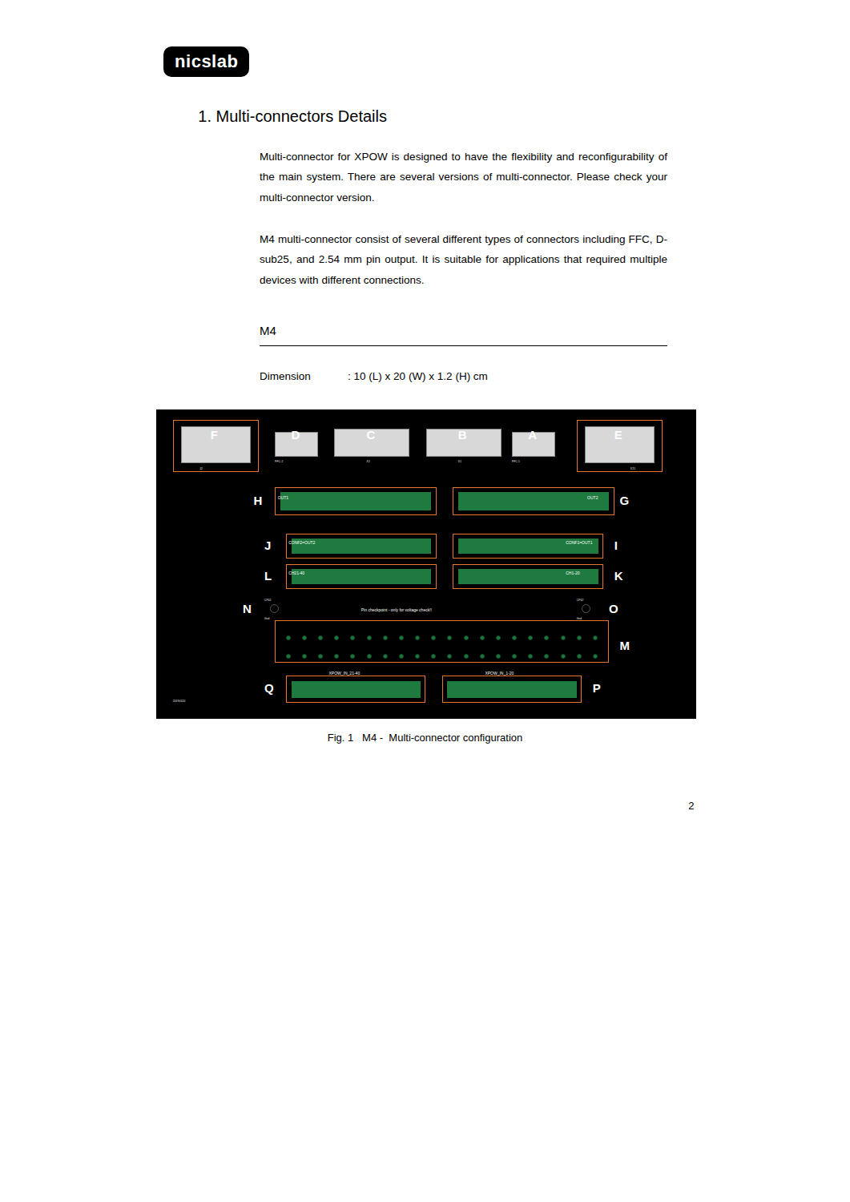nicslab
1. Multi-connectors Details
Multi-connector for XPOW is designed to have the flexibility and reconfigurability of the main system. There are several versions of multi-connector. Please check your multi-connector version.
M4 multi-connector consist of several different types of connectors including FFC, D-sub25, and 2.54 mm pin output. It is suitable for applications that required multiple devices with different connections.
M4
Dimension: 10 (L) x 20 (W) x 1.2 (H) cm
F
J2
D
FFC-2
C
X2
B
X1
A
FFC-1
E
X21
H
OUT1
G
OUT2
J
CONF2=OUT2
I
CONF1=OUT1
L
CH21-40
K
CH1-20
N
CP41
Gnd
O
CP42
Gnd
Pin checkpoint - only for voltage check!!
M
XPOW_IN_21-40
Q
XPOW_IN_1-20
P
20190320
Fig. 1 M4 - Multi-connector configuration
2